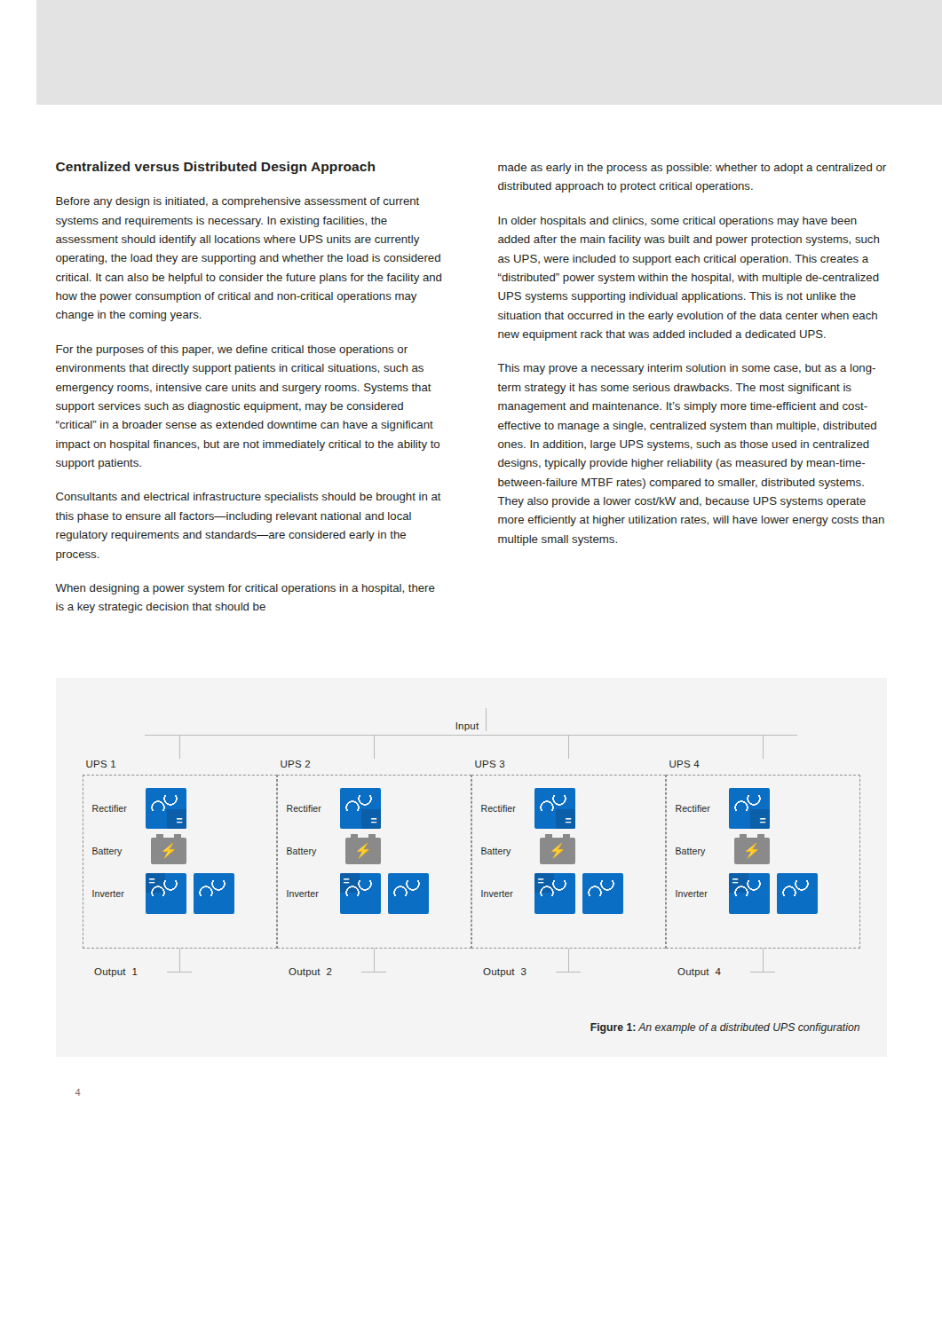Centralized versus Distributed Design Approach
Before any design is initiated, a comprehensive assessment of current systems and requirements is necessary. In existing facilities, the assessment should identify all locations where UPS units are currently operating, the load they are supporting and whether the load is considered critical. It can also be helpful to consider the future plans for the facility and how the power consumption of critical and non-critical operations may change in the coming years.
For the purposes of this paper, we define critical those operations or environments that directly support patients in critical situations, such as emergency rooms, intensive care units and surgery rooms. Systems that support services such as diagnostic equipment, may be considered “critical” in a broader sense as extended downtime can have a significant impact on hospital finances, but are not immediately critical to the ability to support patients.
Consultants and electrical infrastructure specialists should be brought in at this phase to ensure all factors—including relevant national and local regulatory requirements and standards—are considered early in the process.
When designing a power system for critical operations in a hospital, there is a key strategic decision that should be
made as early in the process as possible: whether to adopt a centralized or distributed approach to protect critical operations.
In older hospitals and clinics, some critical operations may have been added after the main facility was built and power protection systems, such as UPS, were included to support each critical operation. This creates a “distributed” power system within the hospital, with multiple de-centralized UPS systems supporting individual applications. This is not unlike the situation that occurred in the early evolution of the data center when each new equipment rack that was added included a dedicated UPS.
This may prove a necessary interim solution in some case, but as a long-term strategy it has some serious drawbacks. The most significant is management and maintenance. It’s simply more time-efficient and cost-effective to manage a single, centralized system than multiple, distributed ones. In addition, large UPS systems, such as those used in centralized designs, typically provide higher reliability (as measured by mean-time-between-failure MTBF rates) compared to smaller, distributed systems. They also provide a lower cost/kW and, because UPS systems operate more efficiently at higher utilization rates, will have lower energy costs than multiple small systems.
Input
UPS 1
Rectifier =
Battery ⚡
Inverter =
UPS 2
Rectifier =
Battery ⚡
Inverter =
UPS 3
Rectifier =
Battery ⚡
Inverter =
UPS 4
Rectifier =
Battery ⚡
Inverter =
Output 1
Output 2
Output 3
Output 4
Figure 1: An example of a distributed UPS configuration
4